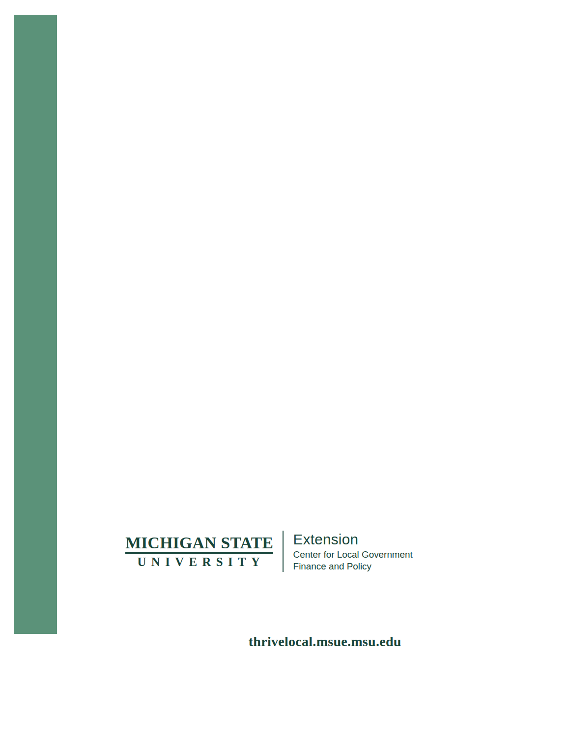MICHIGAN STATE
UNIVERSITY
Extension
Center for Local Government
Finance and Policy
thrivelocal.msue.msu.edu